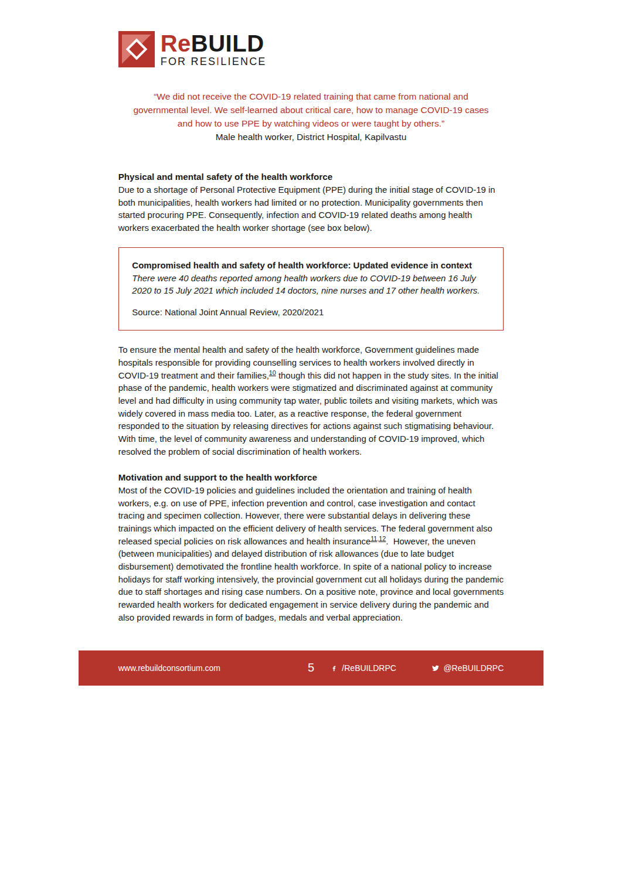Re BUILD
FOR RESILIENCE
“We did not receive the COVID-19 related training that came from national and governmental level. We self-learned about critical care, how to manage COVID-19 cases and how to use PPE by watching videos or were taught by others.”
Male health worker, District Hospital, Kapilvastu
Physical and mental safety of the health workforce
Due to a shortage of Personal Protective Equipment (PPE) during the initial stage of COVID-19 in both municipalities, health workers had limited or no protection. Municipality governments then started procuring PPE. Consequently, infection and COVID-19 related deaths among health workers exacerbated the health worker shortage (see box below).
Compromised health and safety of health workforce: Updated evidence in context
There were 40 deaths reported among health workers due to COVID-19 between 16 July 2020 to 15 July 2021 which included 14 doctors, nine nurses and 17 other health workers.
Source: National Joint Annual Review, 2020/2021
To ensure the mental health and safety of the health workforce, Government guidelines made hospitals responsible for providing counselling services to health workers involved directly in COVID-19 treatment and their families,10 though this did not happen in the study sites. In the initial phase of the pandemic, health workers were stigmatized and discriminated against at community level and had difficulty in using community tap water, public toilets and visiting markets, which was widely covered in mass media too. Later, as a reactive response, the federal government responded to the situation by releasing directives for actions against such stigmatising behaviour. With time, the level of community awareness and understanding of COVID-19 improved, which resolved the problem of social discrimination of health workers.
Motivation and support to the health workforce
Most of the COVID-19 policies and guidelines included the orientation and training of health workers, e.g. on use of PPE, infection prevention and control, case investigation and contact tracing and specimen collection. However, there were substantial delays in delivering these trainings which impacted on the efficient delivery of health services. The federal government also released special policies on risk allowances and health insurance11,12. However, the uneven (between municipalities) and delayed distribution of risk allowances (due to late budget disbursement) demotivated the frontline health workforce. In spite of a national policy to increase holidays for staff working intensively, the provincial government cut all holidays during the pandemic due to staff shortages and rising case numbers. On a positive note, province and local governments rewarded health workers for dedicated engagement in service delivery during the pandemic and also provided rewards in form of badges, medals and verbal appreciation.
www.rebuildconsortium.com
5
/ReBUILDRPC @ReBUILDRPC